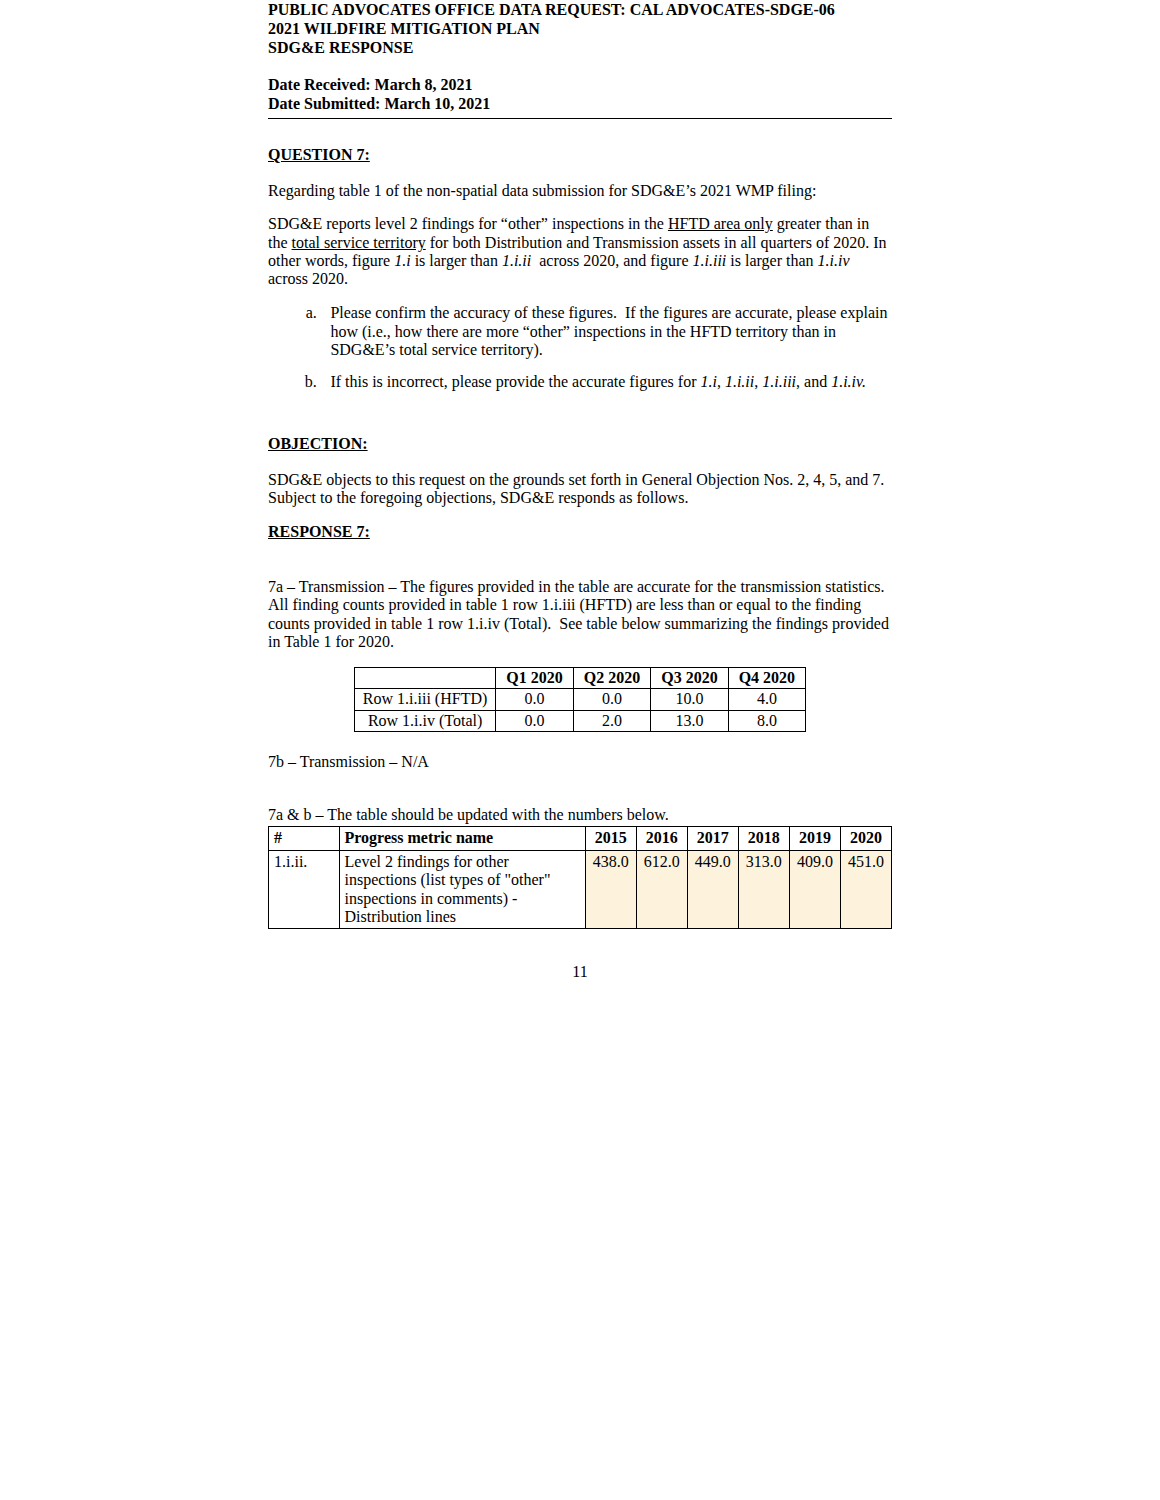PUBLIC ADVOCATES OFFICE DATA REQUEST: CAL ADVOCATES-SDGE-06
2021 WILDFIRE MITIGATION PLAN
SDG&E RESPONSE
Date Received: March 8, 2021
Date Submitted: March 10, 2021
QUESTION 7:
Regarding table 1 of the non-spatial data submission for SDG&E’s 2021 WMP filing:
SDG&E reports level 2 findings for “other” inspections in the HFTD area only greater than in the total service territory for both Distribution and Transmission assets in all quarters of 2020. In other words, figure 1.i is larger than 1.i.ii across 2020, and figure 1.i.iii is larger than 1.i.iv across 2020.
Please confirm the accuracy of these figures. If the figures are accurate, please explain how (i.e., how there are more “other” inspections in the HFTD territory than in SDG&E’s total service territory).
If this is incorrect, please provide the accurate figures for 1.i, 1.i.ii, 1.i.iii, and 1.i.iv.
OBJECTION:
SDG&E objects to this request on the grounds set forth in General Objection Nos. 2, 4, 5, and 7. Subject to the foregoing objections, SDG&E responds as follows.
RESPONSE 7:
7a – Transmission – The figures provided in the table are accurate for the transmission statistics. All finding counts provided in table 1 row 1.i.iii (HFTD) are less than or equal to the finding counts provided in table 1 row 1.i.iv (Total). See table below summarizing the findings provided in Table 1 for 2020.
| | Q1 2020 | Q2 2020 | Q3 2020 | Q4 2020 |
| Row 1.i.iii (HFTD) | 0.0 | 0.0 | 10.0 | 4.0 |
| Row 1.i.iv (Total) | 0.0 | 2.0 | 13.0 | 8.0 |
7b – Transmission – N/A
7a & b – The table should be updated with the numbers below.
| # | Progress metric name | 2015 | 2016 | 2017 | 2018 | 2019 | 2020 |
| --- | --- | --- | --- | --- | --- | --- | --- |
| 1.i.ii. | Level 2 findings for other inspections (list types of "other" inspections in comments) - Distribution lines | 438.0 | 612.0 | 449.0 | 313.0 | 409.0 | 451.0 |
11